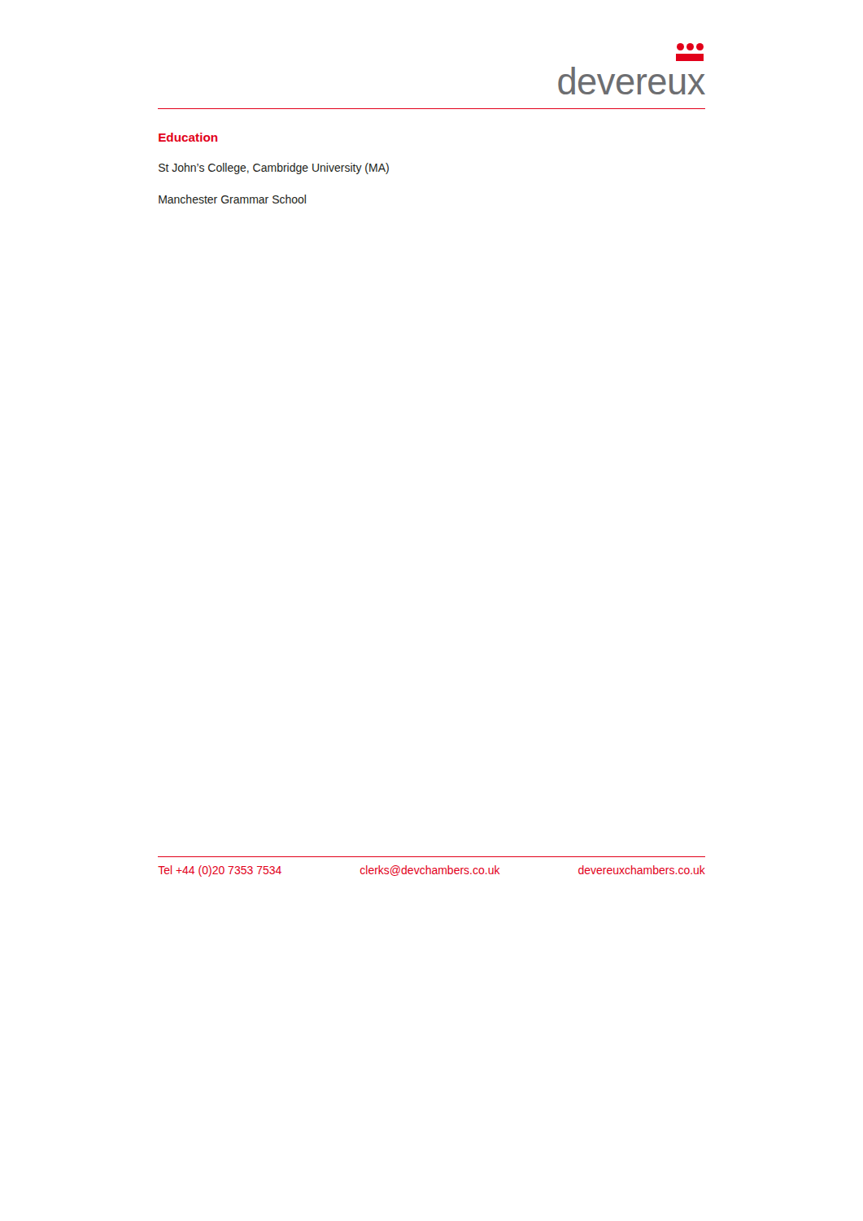devereux
Education
St John’s College, Cambridge University (MA)
Manchester Grammar School
Tel +44 (0)20 7353 7534 clerks@devchambers.co.uk devereuxchambers.co.uk